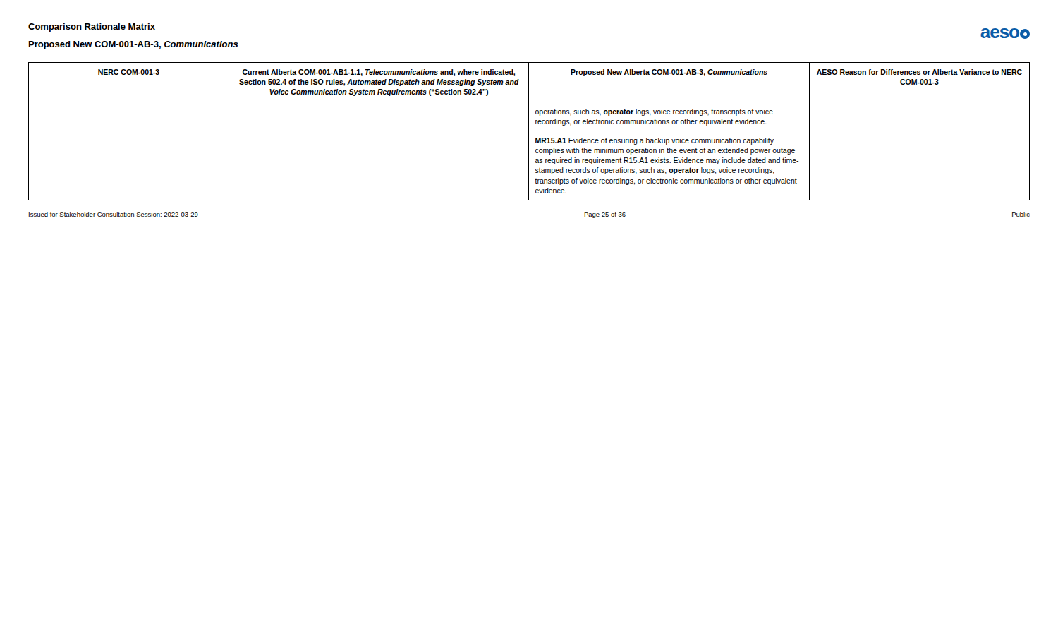Comparison Rationale Matrix
Proposed New COM-001-AB-3, Communications
aeso
| NERC COM-001-3 | Current Alberta COM-001-AB1-1.1, Telecommunications and, where indicated, Section 502.4 of the ISO rules, Automated Dispatch and Messaging System and Voice Communication System Requirements (“Section 502.4”) | Proposed New Alberta COM-001-AB-3, Communications | AESO Reason for Differences or Alberta Variance to NERC COM-001-3 |
| --- | --- | --- | --- |
| | | operations, such as, operator logs, voice recordings, transcripts of voice recordings, or electronic communications or other equivalent evidence. | |
| | | MR15.A1 Evidence of ensuring a backup voice communication capability complies with the minimum operation in the event of an extended power outage as required in requirement R15.A1 exists. Evidence may include dated and time-stamped records of operations, such as, operator logs, voice recordings, transcripts of voice recordings, or electronic communications or other equivalent evidence. | |
Issued for Stakeholder Consultation Session: 2022-03-29
Page 25 of 36
Public